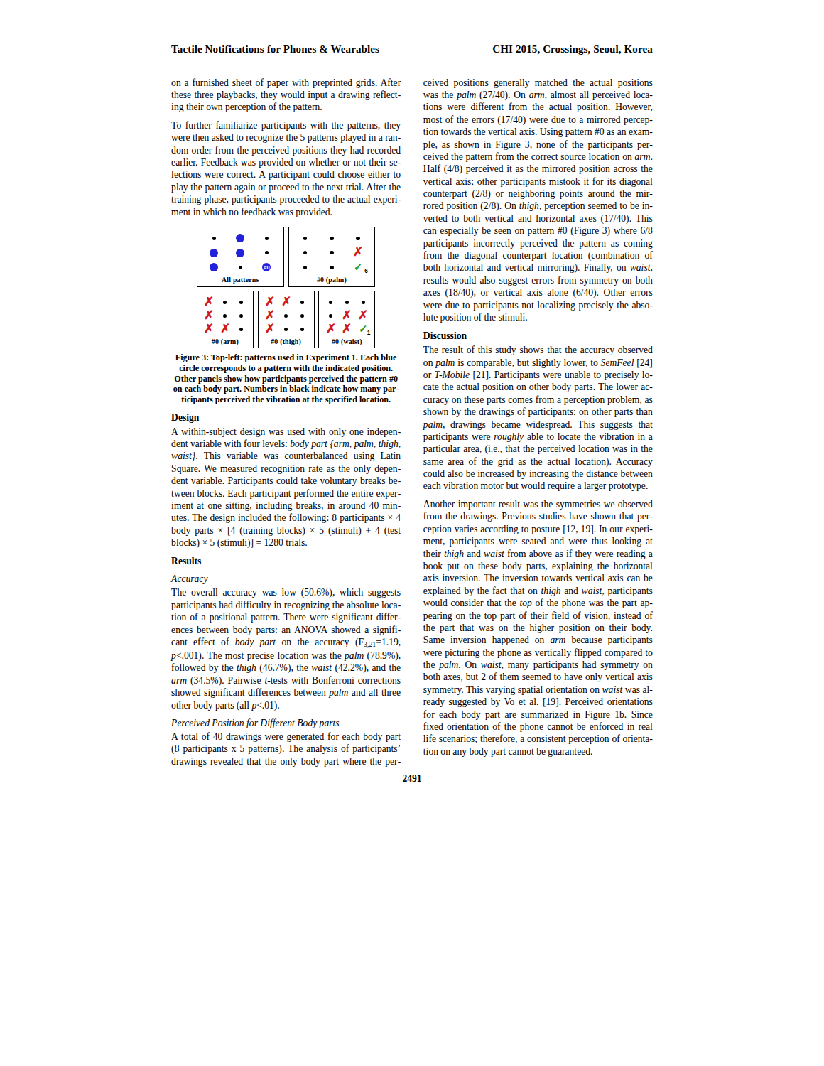Tactile Notifications for Phones & Wearables
CHI 2015, Crossings, Seoul, Korea
on a furnished sheet of paper with preprinted grids. After these three playbacks, they would input a drawing reflecting their own perception of the pattern.
To further familiarize participants with the patterns, they were then asked to recognize the 5 patterns played in a random order from the perceived positions they had recorded earlier. Feedback was provided on whether or not their selections were correct. A participant could choose either to play the pattern again or proceed to the next trial. After the training phase, participants proceeded to the actual experiment in which no feedback was provided.
#0
All patterns
✗
✓6
#0 (palm)
✗
✗
✗
✗
#0 (arm)
✗
✗
✗
✗
#0 (thigh)
✗
✗
✗
✗
✓1
#0 (waist)
Figure 3: Top-left: patterns used in Experiment 1. Each blue circle corresponds to a pattern with the indicated position. Other panels show how participants perceived the pattern #0 on each body part. Numbers in black indicate how many participants perceived the vibration at the specified location.
Design
A within-subject design was used with only one independent variable with four levels: body part {arm, palm, thigh, waist}. This variable was counterbalanced using Latin Square. We measured recognition rate as the only dependent variable. Participants could take voluntary breaks between blocks. Each participant performed the entire experiment at one sitting, including breaks, in around 40 minutes. The design included the following: 8 participants × 4 body parts × [4 (training blocks) × 5 (stimuli) + 4 (test blocks) × 5 (stimuli)] = 1280 trials.
Results
Accuracy
The overall accuracy was low (50.6%), which suggests participants had difficulty in recognizing the absolute location of a positional pattern. There were significant differences between body parts: an ANOVA showed a significant effect of body part on the accuracy (F3,21=1.19, p<.001). The most precise location was the palm (78.9%), followed by the thigh (46.7%), the waist (42.2%), and the arm (34.5%). Pairwise t-tests with Bonferroni corrections showed significant differences between palm and all three other body parts (all p<.01).
Perceived Position for Different Body parts
A total of 40 drawings were generated for each body part (8 participants x 5 patterns). The analysis of participants’ drawings revealed that the only body part where the perceived positions generally matched the actual positions was the palm (27/40). On arm, almost all perceived locations were different from the actual position. However, most of the errors (17/40) were due to a mirrored perception towards the vertical axis. Using pattern #0 as an example, as shown in Figure 3, none of the participants perceived the pattern from the correct source location on arm. Half (4/8) perceived it as the mirrored position across the vertical axis; other participants mistook it for its diagonal counterpart (2/8) or neighboring points around the mirrored position (2/8). On thigh, perception seemed to be inverted to both vertical and horizontal axes (17/40). This can especially be seen on pattern #0 (Figure 3) where 6/8 participants incorrectly perceived the pattern as coming from the diagonal counterpart location (combination of both horizontal and vertical mirroring). Finally, on waist, results would also suggest errors from symmetry on both axes (18/40), or vertical axis alone (6/40). Other errors were due to participants not localizing precisely the absolute position of the stimuli.
Discussion
The result of this study shows that the accuracy observed on palm is comparable, but slightly lower, to SemFeel [24] or T-Mobile [21]. Participants were unable to precisely locate the actual position on other body parts. The lower accuracy on these parts comes from a perception problem, as shown by the drawings of participants: on other parts than palm, drawings became widespread. This suggests that participants were roughly able to locate the vibration in a particular area, (i.e., that the perceived location was in the same area of the grid as the actual location). Accuracy could also be increased by increasing the distance between each vibration motor but would require a larger prototype.
Another important result was the symmetries we observed from the drawings. Previous studies have shown that perception varies according to posture [12, 19]. In our experiment, participants were seated and were thus looking at their thigh and waist from above as if they were reading a book put on these body parts, explaining the horizontal axis inversion. The inversion towards vertical axis can be explained by the fact that on thigh and waist, participants would consider that the top of the phone was the part appearing on the top part of their field of vision, instead of the part that was on the higher position on their body. Same inversion happened on arm because participants were picturing the phone as vertically flipped compared to the palm. On waist, many participants had symmetry on both axes, but 2 of them seemed to have only vertical axis symmetry. This varying spatial orientation on waist was already suggested by Vo et al. [19]. Perceived orientations for each body part are summarized in Figure 1b. Since fixed orientation of the phone cannot be enforced in real life scenarios; therefore, a consistent perception of orientation on any body part cannot be guaranteed.
2491